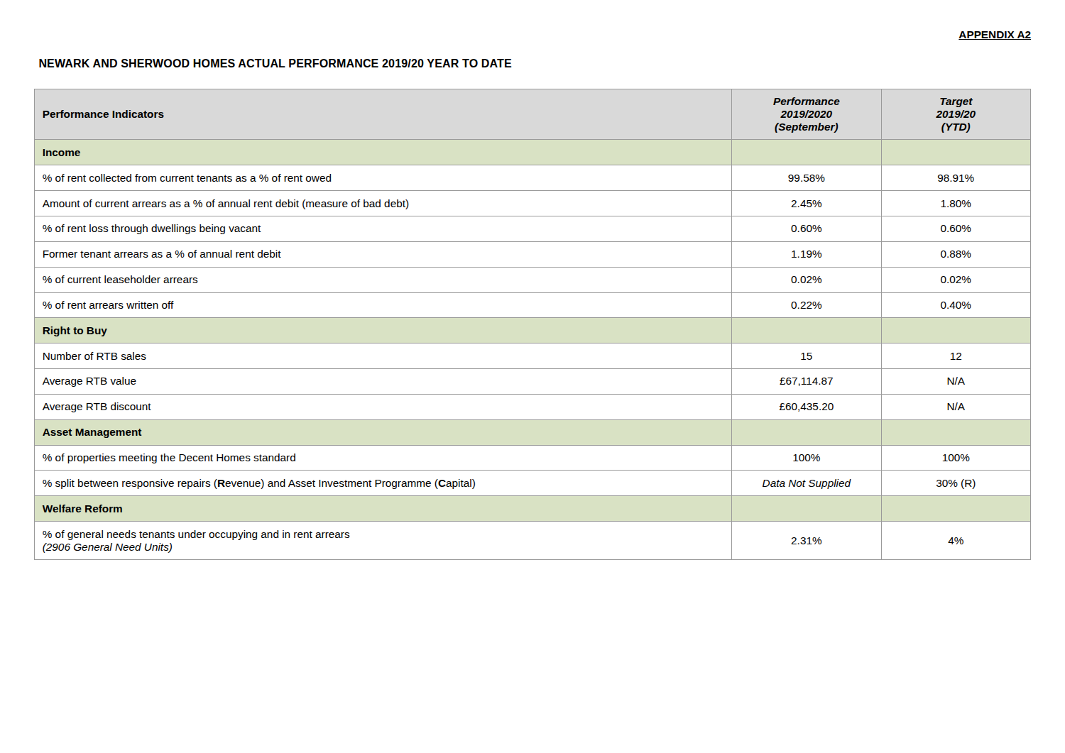APPENDIX A2
NEWARK AND SHERWOOD HOMES ACTUAL PERFORMANCE 2019/20 YEAR TO DATE
| Performance Indicators | Performance 2019/2020 (September) | Target 2019/20 (YTD) |
| --- | --- | --- |
| Income | | |
| % of rent collected from current tenants as a % of rent owed | 99.58% | 98.91% |
| Amount of current arrears as a % of annual rent debit (measure of bad debt) | 2.45% | 1.80% |
| % of rent loss through dwellings being vacant | 0.60% | 0.60% |
| Former tenant arrears as a % of annual rent debit | 1.19% | 0.88% |
| % of current leaseholder arrears | 0.02% | 0.02% |
| % of rent arrears written off | 0.22% | 0.40% |
| Right to Buy | | |
| Number of RTB sales | 15 | 12 |
| Average RTB value | £67,114.87 | N/A |
| Average RTB discount | £60,435.20 | N/A |
| Asset Management | | |
| % of properties meeting the Decent Homes standard | 100% | 100% |
| % split between responsive repairs ( R evenue) and Asset Investment Programme ( C apital) | Data Not Supplied | 30% (R) |
| Welfare Reform | | |
| % of general needs tenants under occupying and in rent arrears (2906 General Need Units) | 2.31% | 4% |